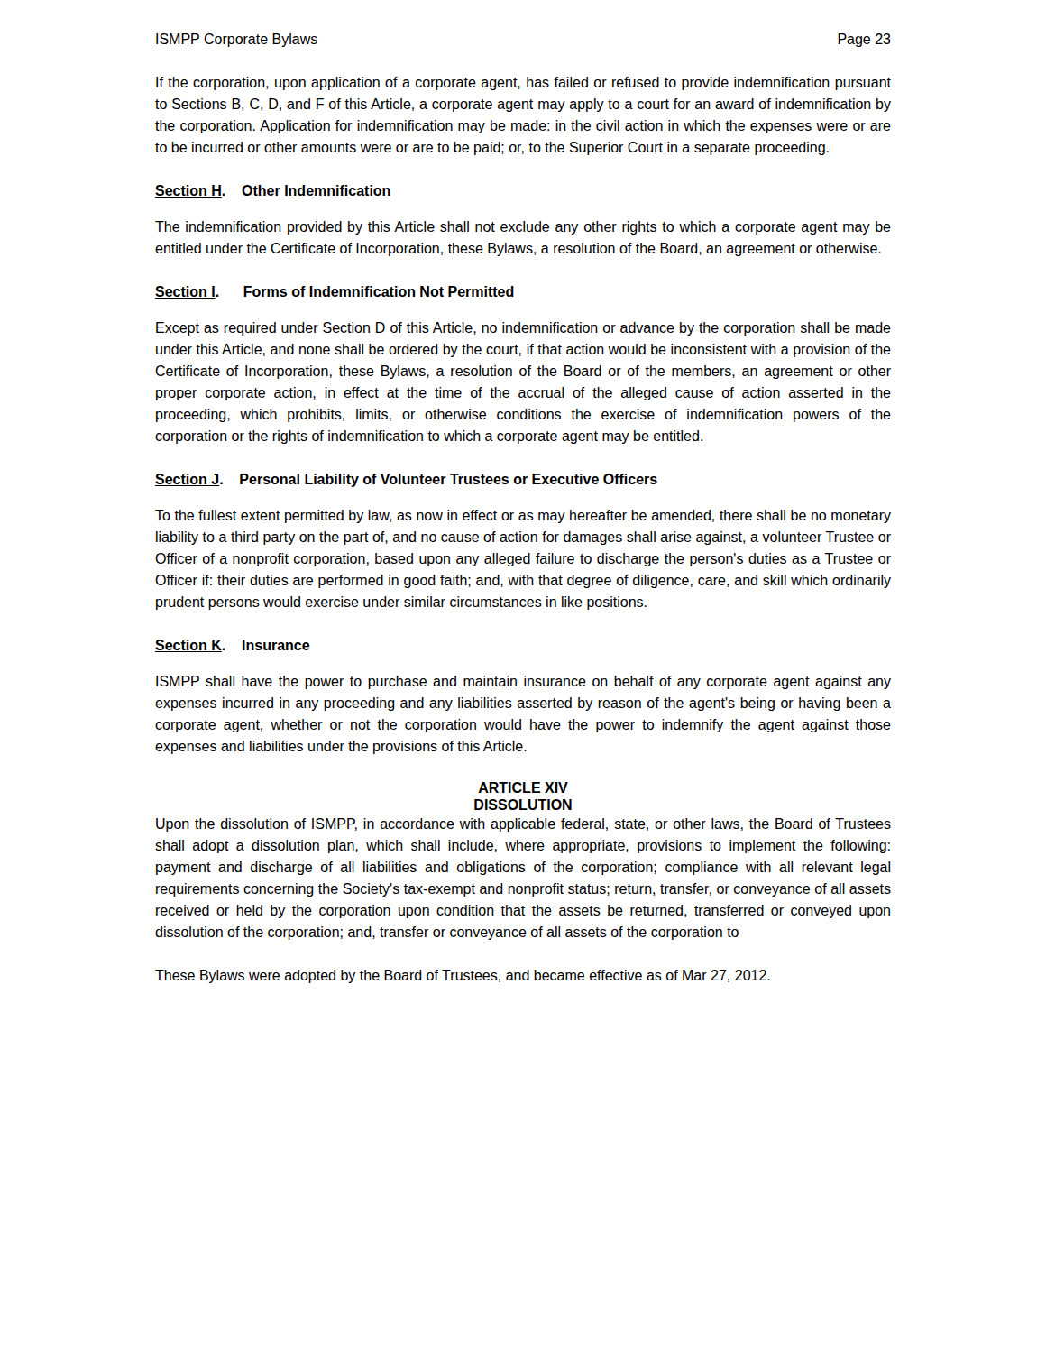ISMPP Corporate Bylaws Page 23
If the corporation, upon application of a corporate agent, has failed or refused to provide indemnification pursuant to Sections B, C, D, and F of this Article, a corporate agent may apply to a court for an award of indemnification by the corporation. Application for indemnification may be made: in the civil action in which the expenses were or are to be incurred or other amounts were or are to be paid; or, to the Superior Court in a separate proceeding.
Section H. Other Indemnification
The indemnification provided by this Article shall not exclude any other rights to which a corporate agent may be entitled under the Certificate of Incorporation, these Bylaws, a resolution of the Board, an agreement or otherwise.
Section I. Forms of Indemnification Not Permitted
Except as required under Section D of this Article, no indemnification or advance by the corporation shall be made under this Article, and none shall be ordered by the court, if that action would be inconsistent with a provision of the Certificate of Incorporation, these Bylaws, a resolution of the Board or of the members, an agreement or other proper corporate action, in effect at the time of the accrual of the alleged cause of action asserted in the proceeding, which prohibits, limits, or otherwise conditions the exercise of indemnification powers of the corporation or the rights of indemnification to which a corporate agent may be entitled.
Section J. Personal Liability of Volunteer Trustees or Executive Officers
To the fullest extent permitted by law, as now in effect or as may hereafter be amended, there shall be no monetary liability to a third party on the part of, and no cause of action for damages shall arise against, a volunteer Trustee or Officer of a nonprofit corporation, based upon any alleged failure to discharge the person's duties as a Trustee or Officer if: their duties are performed in good faith; and, with that degree of diligence, care, and skill which ordinarily prudent persons would exercise under similar circumstances in like positions.
Section K. Insurance
ISMPP shall have the power to purchase and maintain insurance on behalf of any corporate agent against any expenses incurred in any proceeding and any liabilities asserted by reason of the agent's being or having been a corporate agent, whether or not the corporation would have the power to indemnify the agent against those expenses and liabilities under the provisions of this Article.
ARTICLE XIV
DISSOLUTION
Upon the dissolution of ISMPP, in accordance with applicable federal, state, or other laws, the Board of Trustees shall adopt a dissolution plan, which shall include, where appropriate, provisions to implement the following: payment and discharge of all liabilities and obligations of the corporation; compliance with all relevant legal requirements concerning the Society's tax-exempt and nonprofit status; return, transfer, or conveyance of all assets received or held by the corporation upon condition that the assets be returned, transferred or conveyed upon dissolution of the corporation; and, transfer or conveyance of all assets of the corporation to
These Bylaws were adopted by the Board of Trustees, and became effective as of Mar 27, 2012.